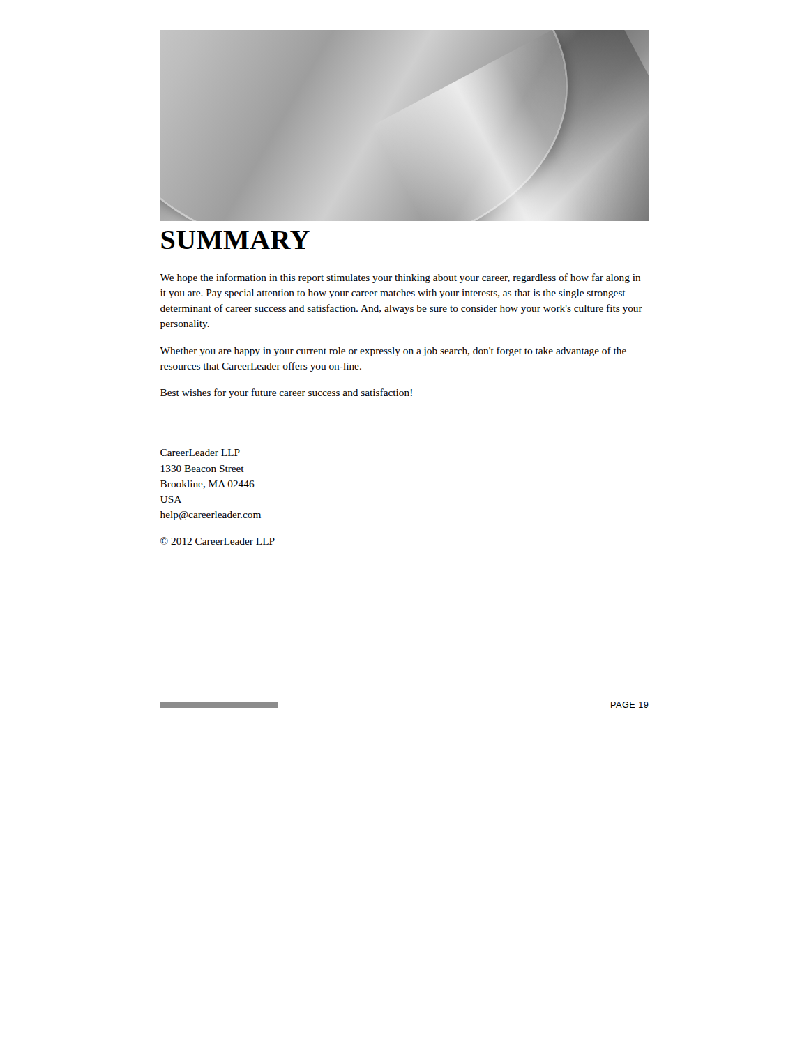SUMMARY
We hope the information in this report stimulates your thinking about your career, regardless of how far along in it you are. Pay special attention to how your career matches with your interests, as that is the single strongest determinant of career success and satisfaction. And, always be sure to consider how your work's culture fits your personality.
Whether you are happy in your current role or expressly on a job search, don't forget to take advantage of the resources that CareerLeader offers you on-line.
Best wishes for your future career success and satisfaction!
CareerLeader LLP
1330 Beacon Street
Brookline, MA 02446
USA
help@careerleader.com
© 2012 CareerLeader LLP
PAGE 19